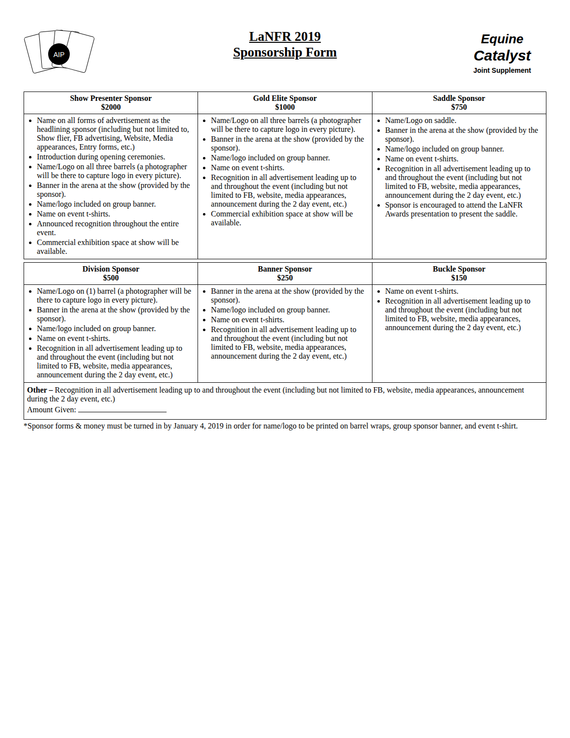LaNFR 2019
Sponsorship Form
| Show Presenter Sponsor $2000 | Gold Elite Sponsor $1000 | Saddle Sponsor $750 |
| --- | --- | --- |
| Name on all forms of advertisement as the headlining sponsor (including but not limited to, Show flier, FB advertising, Website, Media appearances, Entry forms, etc.) Introduction during opening ceremonies. Name/Logo on all three barrels (a photographer will be there to capture logo in every picture). Banner in the arena at the show (provided by the sponsor). Name/logo included on group banner. Name on event t-shirts. Announced recognition throughout the entire event. Commercial exhibition space at show will be available. | Name/Logo on all three barrels (a photographer will be there to capture logo in every picture). Banner in the arena at the show (provided by the sponsor). Name/logo included on group banner. Name on event t-shirts. Recognition in all advertisement leading up to and throughout the event (including but not limited to FB, website, media appearances, announcement during the 2 day event, etc.) Commercial exhibition space at show will be available. | Name/Logo on saddle. Banner in the arena at the show (provided by the sponsor). Name/logo included on group banner. Name on event t-shirts. Recognition in all advertisement leading up to and throughout the event (including but not limited to FB, website, media appearances, announcement during the 2 day event, etc.) Sponsor is encouraged to attend the LaNFR Awards presentation to present the saddle. |
| Division Sponsor $500 | Banner Sponsor $250 | Buckle Sponsor $150 |
| Name/Logo on (1) barrel (a photographer will be there to capture logo in every picture). Banner in the arena at the show (provided by the sponsor). Name/logo included on group banner. Name on event t-shirts. Recognition in all advertisement leading up to and throughout the event (including but not limited to FB, website, media appearances, announcement during the 2 day event, etc.) | Banner in the arena at the show (provided by the sponsor). Name/logo included on group banner. Name on event t-shirts. Recognition in all advertisement leading up to and throughout the event (including but not limited to FB, website, media appearances, announcement during the 2 day event, etc.) | Name on event t-shirts. Recognition in all advertisement leading up to and throughout the event (including but not limited to FB, website, media appearances, announcement during the 2 day event, etc.) |
| Other – Recognition in all advertisement leading up to and throughout the event (including but not limited to FB, website, media appearances, announcement during the 2 day event, etc.) Amount Given: |
*Sponsor forms & money must be turned in by January 4, 2019 in order for name/logo to be printed on barrel wraps, group sponsor banner, and event t-shirt.